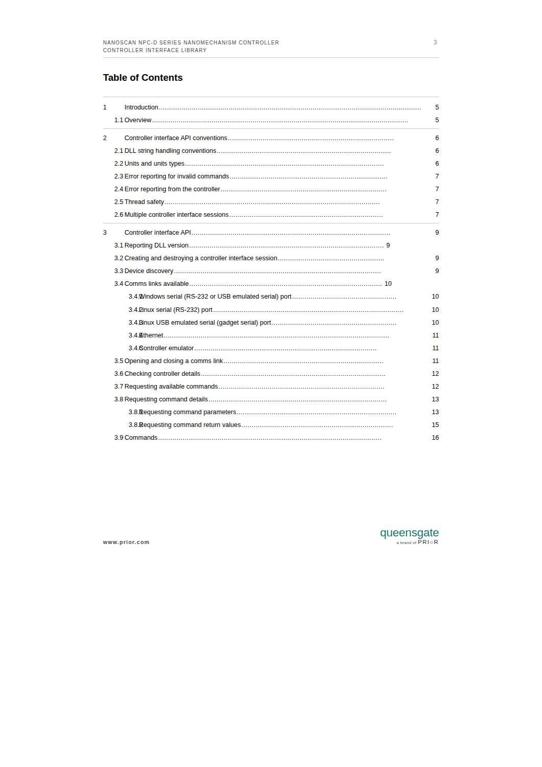NANOSCAN NPC-D SERIES NANOMECHANISM CONTROLLER
CONTROLLER INTERFACE LIBRARY
3
Table of Contents
1 Introduction ................................................................................................................................ 5
1.1 Overview ............................................................................................................................. 5
2 Controller interface API conventions ................................................................................. 6
2.1 DLL string handling conventions ..................................................................................... 6
2.2 Units and units types ................................................................................................. 6
2.3 Error reporting for invalid commands ............................................................................. 7
2.4 Error reporting from the controller ................................................................................. 7
2.5 Thread safety ......................................................................................................... 7
2.6 Multiple controller interface sessions ........................................................................... 7
3 Controller interface API ................................................................................................. 9
3.1 Reporting DLL version ............................................................................................... 9
3.2 Creating and destroying a controller interface session .................................................... 9
3.3 Device discovery ..................................................................................................... 9
3.4 Comms links available .............................................................................................. 10
3.4.1 Windows serial (RS-232 or USB emulated serial) port ................................................... 10
3.4.2 Linux serial (RS-232) port ............................................................................................. 10
3.4.3 Linux USB emulated serial (gadget serial) port ............................................................. 10
3.4.4 Ethernet .............................................................................................................. 11
3.4.5 Controller emulator ......................................................................................... 11
3.5 Opening and closing a comms link .............................................................................. 11
3.6 Checking controller details .......................................................................................... 12
3.7 Requesting available commands ................................................................................. 12
3.8 Requesting command details ....................................................................................... 13
3.8.1 Requesting command parameters .............................................................................. 13
3.8.2 Requesting command return values .......................................................................... 15
3.9 Commands ............................................................................................................. 16
www.prior.com
queensgate
a brand of PRI○R